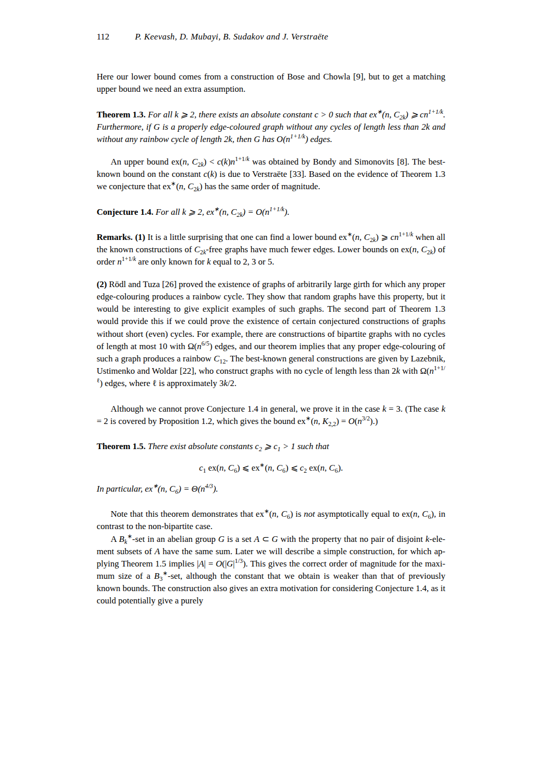112
P. Keevash, D. Mubayi, B. Sudakov and J. Verstraëte
Here our lower bound comes from a construction of Bose and Chowla [9], but to get a matching upper bound we need an extra assumption.
Theorem 1.3. For all k ⩾ 2, there exists an absolute constant c > 0 such that ex∗(n, C2k) ⩾ cn1+1/k. Furthermore, if G is a properly edge-coloured graph without any cycles of length less than 2k and without any rainbow cycle of length 2k, then G has O(n1+1/k) edges.
An upper bound ex(n, C2k) < c(k)n1+1/k was obtained by Bondy and Simonovits [8]. The best-known bound on the constant c(k) is due to Verstraëte [33]. Based on the evidence of Theorem 1.3 we conjecture that ex∗(n, C2k) has the same order of magnitude.
Conjecture 1.4. For all k ⩾ 2, ex∗(n, C2k) = O(n1+1/k).
Remarks. (1) It is a little surprising that one can find a lower bound ex∗(n, C2k) ⩾ cn1+1/k when all the known constructions of C2k-free graphs have much fewer edges. Lower bounds on ex(n, C2k) of order n1+1/k are only known for k equal to 2, 3 or 5.
(2) Rödl and Tuza [26] proved the existence of graphs of arbitrarily large girth for which any proper edge-colouring produces a rainbow cycle. They show that random graphs have this property, but it would be interesting to give explicit examples of such graphs. The second part of Theorem 1.3 would provide this if we could prove the existence of certain conjectured constructions of graphs without short (even) cycles. For example, there are constructions of bipartite graphs with no cycles of length at most 10 with Ω(n6/5) edges, and our theorem implies that any proper edge-colouring of such a graph produces a rainbow C12. The best-known general constructions are given by Lazebnik, Ustimenko and Woldar [22], who construct graphs with no cycle of length less than 2k with Ω(n1+1/ℓ) edges, where ℓ is approximately 3k/2.
Although we cannot prove Conjecture 1.4 in general, we prove it in the case k = 3. (The case k = 2 is covered by Proposition 1.2, which gives the bound ex∗(n, K2,2) = O(n3/2).)
Theorem 1.5. There exist absolute constants c2 ⩾ c1 > 1 such that
c1 ex(n, C6) ⩽ ex∗(n, C6) ⩽ c2 ex(n, C6).
In particular, ex∗(n, C6) = Θ(n4/3).
Note that this theorem demonstrates that ex∗(n, C6) is not asymptotically equal to ex(n, C6), in contrast to the non-bipartite case.
A Bk∗-set in an abelian group G is a set A ⊂ G with the property that no pair of disjoint k-element subsets of A have the same sum. Later we will describe a simple construction, for which applying Theorem 1.5 implies |A| = O(|G|1/3). This gives the correct order of magnitude for the maximum size of a B3∗-set, although the constant that we obtain is weaker than that of previously known bounds. The construction also gives an extra motivation for considering Conjecture 1.4, as it could potentially give a purely